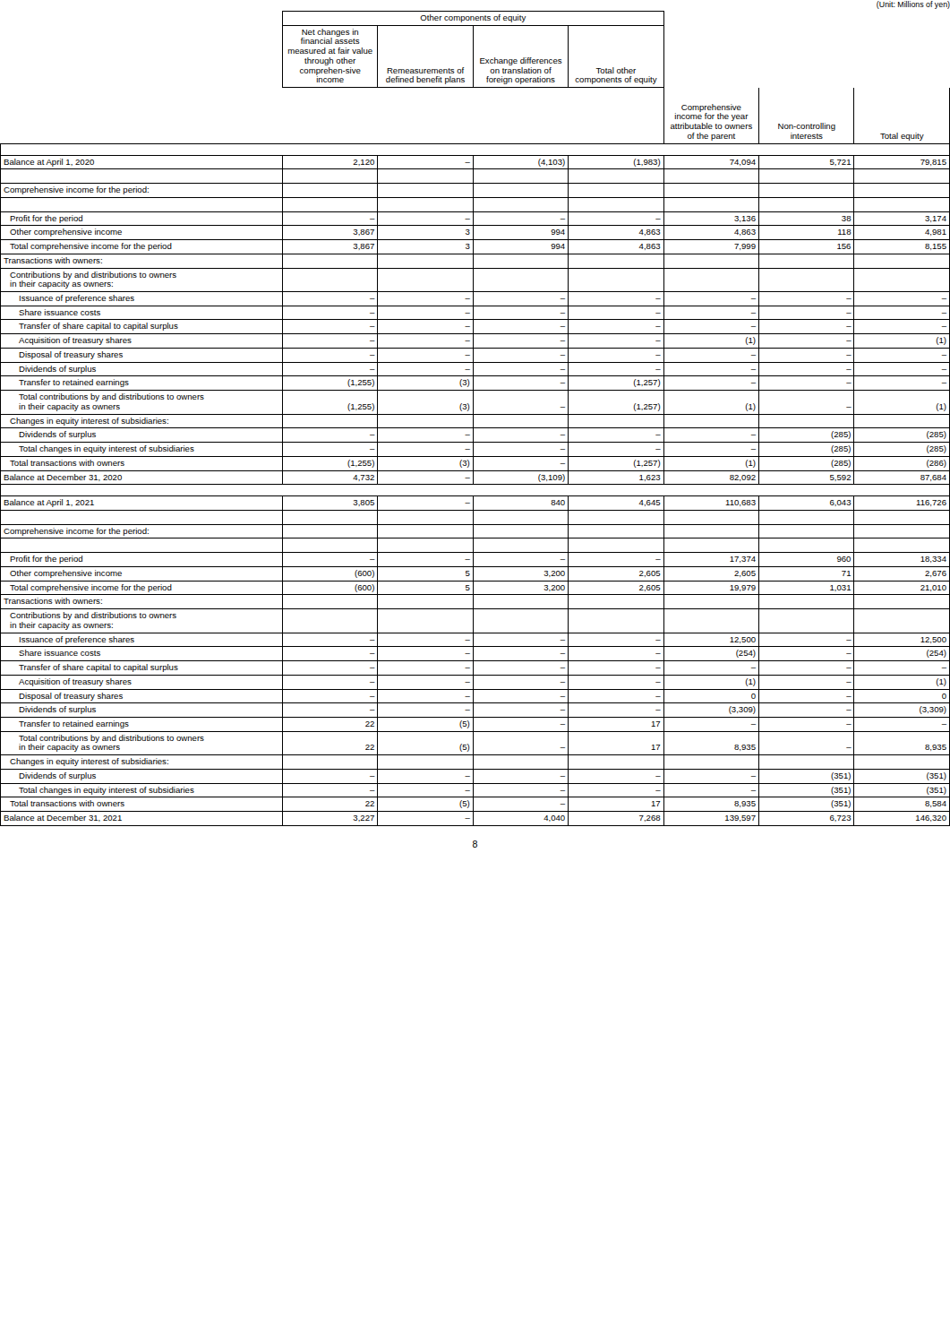(Unit: Millions of yen)
| | Other components of equity | | | |
| --- | --- | --- | --- | --- |
| Net changes in financial assets measured at fair value through other comprehen-sive income | Remeasurements of defined benefit plans | Exchange differences on translation of foreign operations | Total other components of equity |
| | | | | | Comprehensive income for the year attributable to owners of the parent | Non-controlling interests | Total equity |
| Balance at April 1, 2020 | 2,120 | – | (4,103) | (1,983) | 74,094 | 5,721 | 79,815 |
| Comprehensive income for the period: | | | | | | | |
| Profit for the period | – | – | – | – | 3,136 | 38 | 3,174 |
| Other comprehensive income | 3,867 | 3 | 994 | 4,863 | 4,863 | 118 | 4,981 |
| Total comprehensive income for the period | 3,867 | 3 | 994 | 4,863 | 7,999 | 156 | 8,155 |
| Transactions with owners: | | | | | | | |
| Contributions by and distributions to owners in their capacity as owners: | | | | | | | |
| Issuance of preference shares | – | – | – | – | – | – | – |
| Share issuance costs | – | – | – | – | – | – | – |
| Transfer of share capital to capital surplus | – | – | – | – | – | – | – |
| Acquisition of treasury shares | – | – | – | – | (1) | – | (1) |
| Disposal of treasury shares | – | – | – | – | – | – | – |
| Dividends of surplus | – | – | – | – | – | – | – |
| Transfer to retained earnings | (1,255) | (3) | – | (1,257) | – | – | – |
| Total contributions by and distributions to owners in their capacity as owners | (1,255) | (3) | – | (1,257) | (1) | – | (1) |
| Changes in equity interest of subsidiaries: | | | | | | | |
| Dividends of surplus | – | – | – | – | – | (285) | (285) |
| Total changes in equity interest of subsidiaries | – | – | – | – | – | (285) | (285) |
| Total transactions with owners | (1,255) | (3) | – | (1,257) | (1) | (285) | (286) |
| Balance at December 31, 2020 | 4,732 | – | (3,109) | 1,623 | 82,092 | 5,592 | 87,684 |
| Balance at April 1, 2021 | 3,805 | – | 840 | 4,645 | 110,683 | 6,043 | 116,726 |
| Comprehensive income for the period: | | | | | | | |
| Profit for the period | – | – | – | – | 17,374 | 960 | 18,334 |
| Other comprehensive income | (600) | 5 | 3,200 | 2,605 | 2,605 | 71 | 2,676 |
| Total comprehensive income for the period | (600) | 5 | 3,200 | 2,605 | 19,979 | 1,031 | 21,010 |
| Transactions with owners: | | | | | | | |
| Contributions by and distributions to owners in their capacity as owners: | | | | | | | |
| Issuance of preference shares | – | – | – | – | 12,500 | – | 12,500 |
| Share issuance costs | – | – | – | – | (254) | – | (254) |
| Transfer of share capital to capital surplus | – | – | – | – | – | – | – |
| Acquisition of treasury shares | – | – | – | – | (1) | – | (1) |
| Disposal of treasury shares | – | – | – | – | 0 | – | 0 |
| Dividends of surplus | – | – | – | – | (3,309) | – | (3,309) |
| Transfer to retained earnings | 22 | (5) | – | 17 | – | – | – |
| Total contributions by and distributions to owners in their capacity as owners | 22 | (5) | – | 17 | 8,935 | – | 8,935 |
| Changes in equity interest of subsidiaries: | | | | | | | |
| Dividends of surplus | – | – | – | – | – | (351) | (351) |
| Total changes in equity interest of subsidiaries | – | – | – | – | – | (351) | (351) |
| Total transactions with owners | 22 | (5) | – | 17 | 8,935 | (351) | 8,584 |
| Balance at December 31, 2021 | 3,227 | – | 4,040 | 7,268 | 139,597 | 6,723 | 146,320 |
8